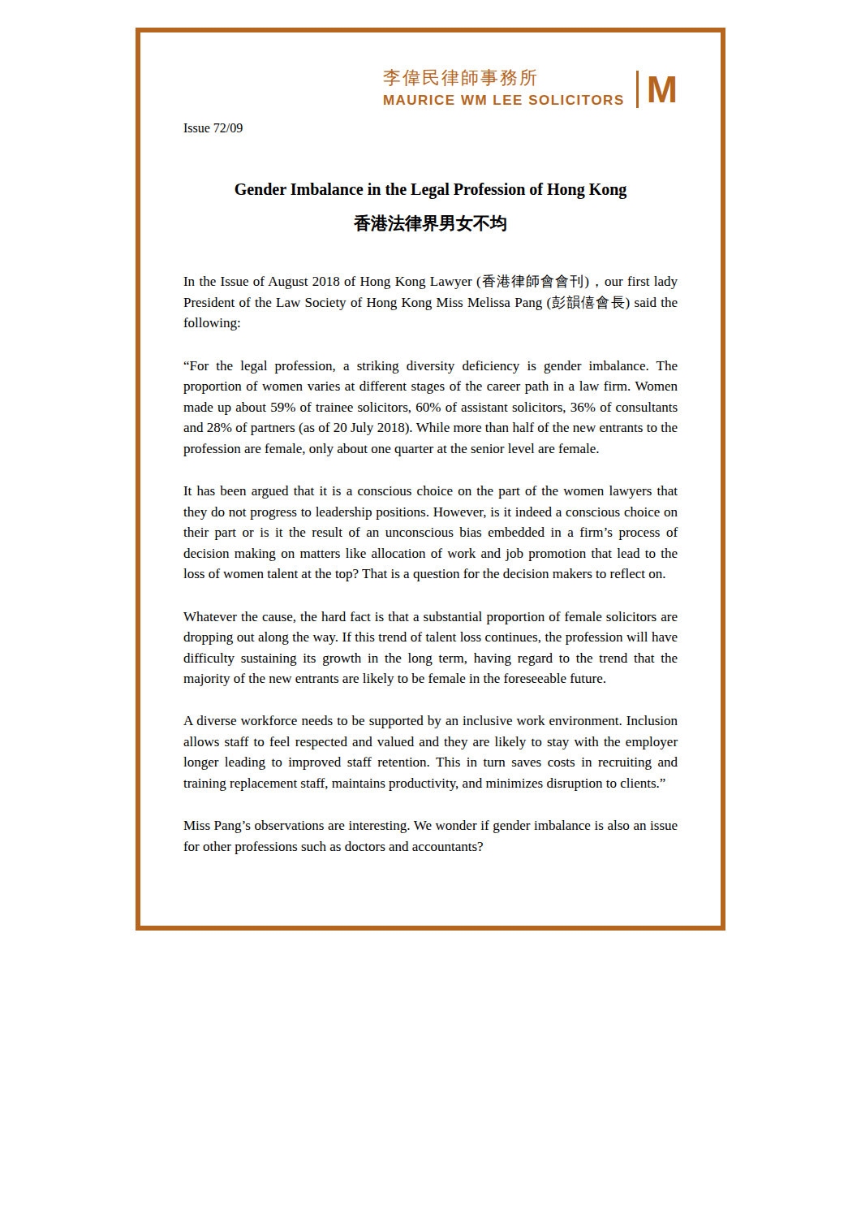李偉民律師事務所
MAURICE WM LEE SOLICITORS
M
Issue 72/09
Gender Imbalance in the Legal Profession of Hong Kong
香港法律界男女不均
In the Issue of August 2018 of Hong Kong Lawyer (香港律師會會刊)，our first lady President of the Law Society of Hong Kong Miss Melissa Pang (彭韻僖會長) said the following:
“For the legal profession, a striking diversity deficiency is gender imbalance. The proportion of women varies at different stages of the career path in a law firm. Women made up about 59% of trainee solicitors, 60% of assistant solicitors, 36% of consultants and 28% of partners (as of 20 July 2018). While more than half of the new entrants to the profession are female, only about one quarter at the senior level are female.
It has been argued that it is a conscious choice on the part of the women lawyers that they do not progress to leadership positions. However, is it indeed a conscious choice on their part or is it the result of an unconscious bias embedded in a firm’s process of decision making on matters like allocation of work and job promotion that lead to the loss of women talent at the top? That is a question for the decision makers to reflect on.
Whatever the cause, the hard fact is that a substantial proportion of female solicitors are dropping out along the way. If this trend of talent loss continues, the profession will have difficulty sustaining its growth in the long term, having regard to the trend that the majority of the new entrants are likely to be female in the foreseeable future.
A diverse workforce needs to be supported by an inclusive work environment. Inclusion allows staff to feel respected and valued and they are likely to stay with the employer longer leading to improved staff retention. This in turn saves costs in recruiting and training replacement staff, maintains productivity, and minimizes disruption to clients.”
Miss Pang’s observations are interesting. We wonder if gender imbalance is also an issue for other professions such as doctors and accountants?